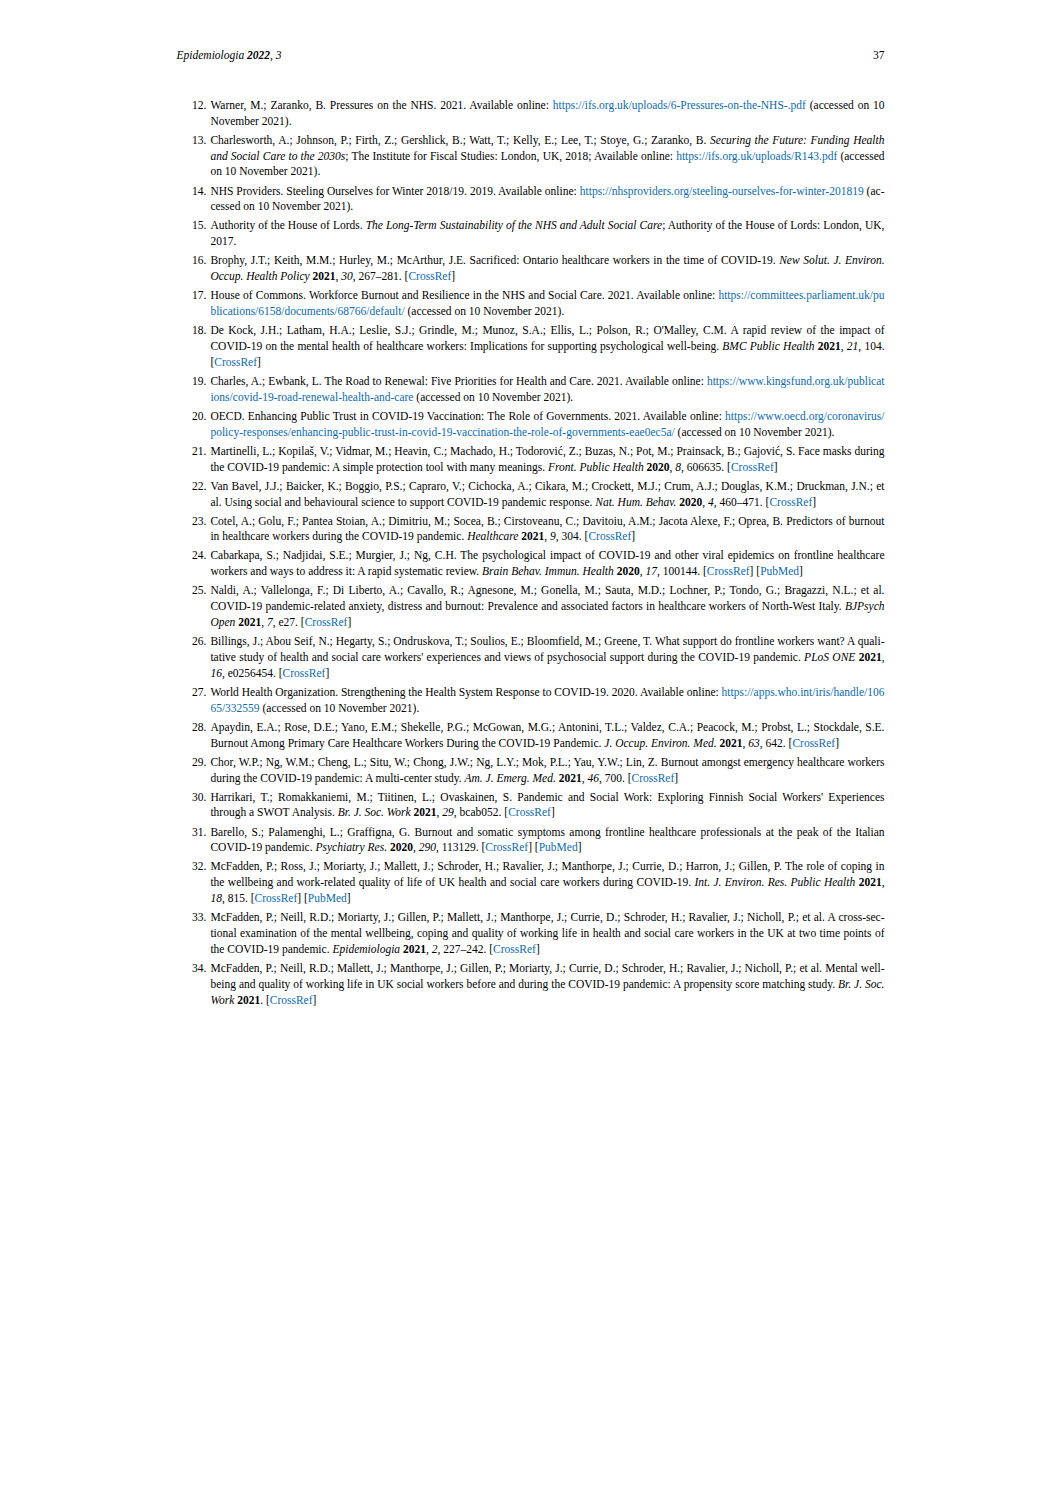Epidemiologia 2022, 3
37
12. Warner, M.; Zaranko, B. Pressures on the NHS. 2021. Available online: https://ifs.org.uk/uploads/6-Pressures-on-the-NHS-.pdf (accessed on 10 November 2021).
13. Charlesworth, A.; Johnson, P.; Firth, Z.; Gershlick, B.; Watt, T.; Kelly, E.; Lee, T.; Stoye, G.; Zaranko, B. Securing the Future: Funding Health and Social Care to the 2030s; The Institute for Fiscal Studies: London, UK, 2018; Available online: https://ifs.org.uk/uploads/R143.pdf (accessed on 10 November 2021).
14. NHS Providers. Steeling Ourselves for Winter 2018/19. 2019. Available online: https://nhsproviders.org/steeling-ourselves-for-winter-201819 (accessed on 10 November 2021).
15. Authority of the House of Lords. The Long-Term Sustainability of the NHS and Adult Social Care; Authority of the House of Lords: London, UK, 2017.
16. Brophy, J.T.; Keith, M.M.; Hurley, M.; McArthur, J.E. Sacrificed: Ontario healthcare workers in the time of COVID-19. New Solut. J. Environ. Occup. Health Policy 2021, 30, 267–281. [CrossRef]
17. House of Commons. Workforce Burnout and Resilience in the NHS and Social Care. 2021. Available online: https://committees.parliament.uk/publications/6158/documents/68766/default/ (accessed on 10 November 2021).
18. De Kock, J.H.; Latham, H.A.; Leslie, S.J.; Grindle, M.; Munoz, S.A.; Ellis, L.; Polson, R.; O'Malley, C.M. A rapid review of the impact of COVID-19 on the mental health of healthcare workers: Implications for supporting psychological well-being. BMC Public Health 2021, 21, 104. [CrossRef]
19. Charles, A.; Ewbank, L. The Road to Renewal: Five Priorities for Health and Care. 2021. Available online: https://www.kingsfund.org.uk/publications/covid-19-road-renewal-health-and-care (accessed on 10 November 2021).
20. OECD. Enhancing Public Trust in COVID-19 Vaccination: The Role of Governments. 2021. Available online: https://www.oecd.org/coronavirus/policy-responses/enhancing-public-trust-in-covid-19-vaccination-the-role-of-governments-eae0ec5a/ (accessed on 10 November 2021).
21. Martinelli, L.; Kopilaš, V.; Vidmar, M.; Heavin, C.; Machado, H.; Todorović, Z.; Buzas, N.; Pot, M.; Prainsack, B.; Gajović, S. Face masks during the COVID-19 pandemic: A simple protection tool with many meanings. Front. Public Health 2020, 8, 606635. [CrossRef]
22. Van Bavel, J.J.; Baicker, K.; Boggio, P.S.; Capraro, V.; Cichocka, A.; Cikara, M.; Crockett, M.J.; Crum, A.J.; Douglas, K.M.; Druckman, J.N.; et al. Using social and behavioural science to support COVID-19 pandemic response. Nat. Hum. Behav. 2020, 4, 460–471. [CrossRef]
23. Cotel, A.; Golu, F.; Pantea Stoian, A.; Dimitriu, M.; Socea, B.; Cirstoveanu, C.; Davitoiu, A.M.; Jacota Alexe, F.; Oprea, B. Predictors of burnout in healthcare workers during the COVID-19 pandemic. Healthcare 2021, 9, 304. [CrossRef]
24. Cabarkapa, S.; Nadjidai, S.E.; Murgier, J.; Ng, C.H. The psychological impact of COVID-19 and other viral epidemics on frontline healthcare workers and ways to address it: A rapid systematic review. Brain Behav. Immun. Health 2020, 17, 100144. [CrossRef] [PubMed]
25. Naldi, A.; Vallelonga, F.; Di Liberto, A.; Cavallo, R.; Agnesone, M.; Gonella, M.; Sauta, M.D.; Lochner, P.; Tondo, G.; Bragazzi, N.L.; et al. COVID-19 pandemic-related anxiety, distress and burnout: Prevalence and associated factors in healthcare workers of North-West Italy. BJPsych Open 2021, 7, e27. [CrossRef]
26. Billings, J.; Abou Seif, N.; Hegarty, S.; Ondruskova, T.; Soulios, E.; Bloomfield, M.; Greene, T. What support do frontline workers want? A qualitative study of health and social care workers' experiences and views of psychosocial support during the COVID-19 pandemic. PLoS ONE 2021, 16, e0256454. [CrossRef]
27. World Health Organization. Strengthening the Health System Response to COVID-19. 2020. Available online: https://apps.who.int/iris/handle/10665/332559 (accessed on 10 November 2021).
28. Apaydin, E.A.; Rose, D.E.; Yano, E.M.; Shekelle, P.G.; McGowan, M.G.; Antonini, T.L.; Valdez, C.A.; Peacock, M.; Probst, L.; Stockdale, S.E. Burnout Among Primary Care Healthcare Workers During the COVID-19 Pandemic. J. Occup. Environ. Med. 2021, 63, 642. [CrossRef]
29. Chor, W.P.; Ng, W.M.; Cheng, L.; Situ, W.; Chong, J.W.; Ng, L.Y.; Mok, P.L.; Yau, Y.W.; Lin, Z. Burnout amongst emergency healthcare workers during the COVID-19 pandemic: A multi-center study. Am. J. Emerg. Med. 2021, 46, 700. [CrossRef]
30. Harrikari, T.; Romakkaniemi, M.; Tiitinen, L.; Ovaskainen, S. Pandemic and Social Work: Exploring Finnish Social Workers' Experiences through a SWOT Analysis. Br. J. Soc. Work 2021, 29, bcab052. [CrossRef]
31. Barello, S.; Palamenghi, L.; Graffigna, G. Burnout and somatic symptoms among frontline healthcare professionals at the peak of the Italian COVID-19 pandemic. Psychiatry Res. 2020, 290, 113129. [CrossRef] [PubMed]
32. McFadden, P.; Ross, J.; Moriarty, J.; Mallett, J.; Schroder, H.; Ravalier, J.; Manthorpe, J.; Currie, D.; Harron, J.; Gillen, P. The role of coping in the wellbeing and work-related quality of life of UK health and social care workers during COVID-19. Int. J. Environ. Res. Public Health 2021, 18, 815. [CrossRef] [PubMed]
33. McFadden, P.; Neill, R.D.; Moriarty, J.; Gillen, P.; Mallett, J.; Manthorpe, J.; Currie, D.; Schroder, H.; Ravalier, J.; Nicholl, P.; et al. A cross-sectional examination of the mental wellbeing, coping and quality of working life in health and social care workers in the UK at two time points of the COVID-19 pandemic. Epidemiologia 2021, 2, 227–242. [CrossRef]
34. McFadden, P.; Neill, R.D.; Mallett, J.; Manthorpe, J.; Gillen, P.; Moriarty, J.; Currie, D.; Schroder, H.; Ravalier, J.; Nicholl, P.; et al. Mental well-being and quality of working life in UK social workers before and during the COVID-19 pandemic: A propensity score matching study. Br. J. Soc. Work 2021. [CrossRef]